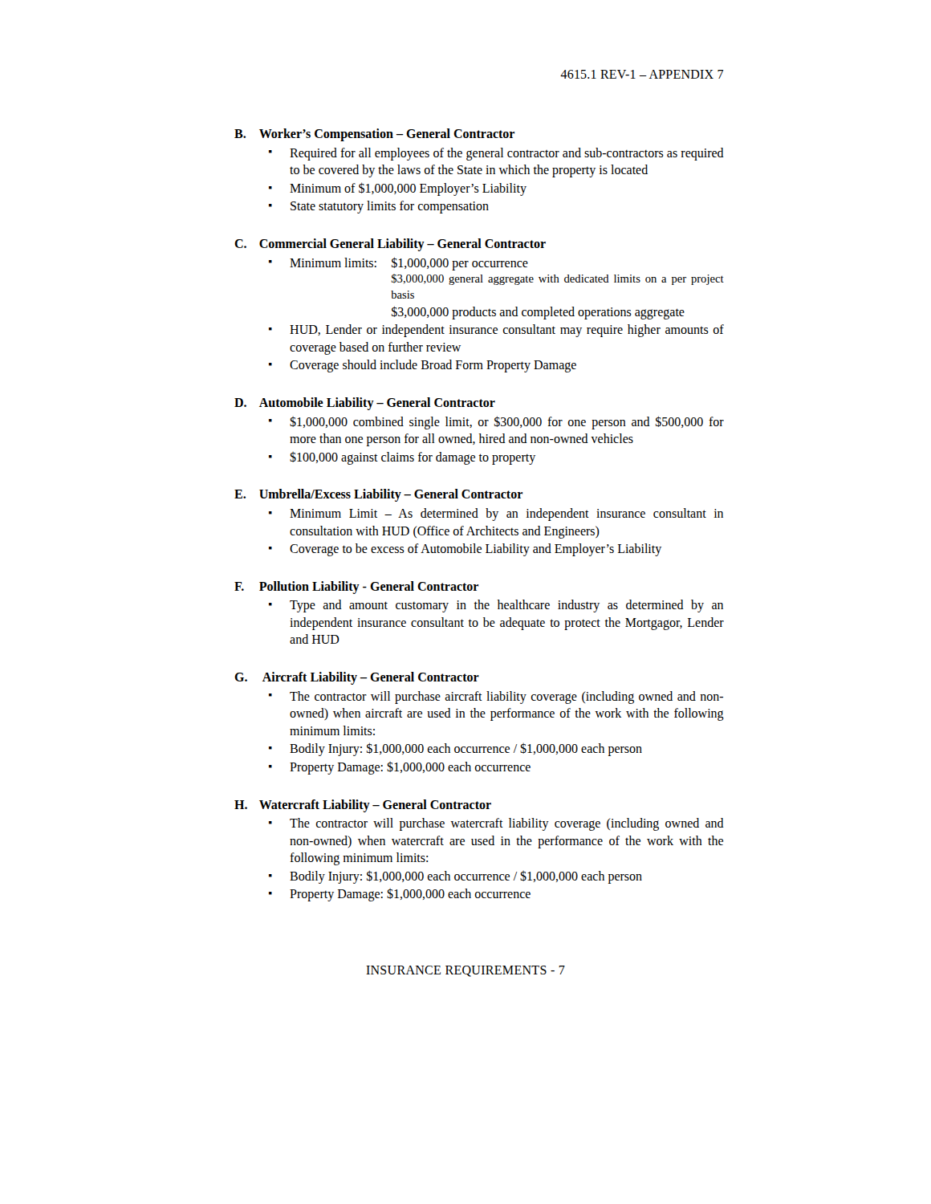4615.1 REV-1 – APPENDIX 7
B. Worker’s Compensation – General Contractor
Required for all employees of the general contractor and sub-contractors as required to be covered by the laws of the State in which the property is located
Minimum of $1,000,000 Employer’s Liability
State statutory limits for compensation
C. Commercial General Liability – General Contractor
| Minimum limits: | $1,000,000 per occurrence |
| | $3,000,000 general aggregate with dedicated limits on a per project basis |
| | $3,000,000 products and completed operations aggregate |
HUD, Lender or independent insurance consultant may require higher amounts of coverage based on further review
Coverage should include Broad Form Property Damage
D. Automobile Liability – General Contractor
$1,000,000 combined single limit, or $300,000 for one person and $500,000 for more than one person for all owned, hired and non-owned vehicles
$100,000 against claims for damage to property
E. Umbrella/Excess Liability – General Contractor
Minimum Limit – As determined by an independent insurance consultant in consultation with HUD (Office of Architects and Engineers)
Coverage to be excess of Automobile Liability and Employer’s Liability
F. Pollution Liability - General Contractor
Type and amount customary in the healthcare industry as determined by an independent insurance consultant to be adequate to protect the Mortgagor, Lender and HUD
G. Aircraft Liability – General Contractor
The contractor will purchase aircraft liability coverage (including owned and non-owned) when aircraft are used in the performance of the work with the following minimum limits:
Bodily Injury: $1,000,000 each occurrence / $1,000,000 each person
Property Damage: $1,000,000 each occurrence
H. Watercraft Liability – General Contractor
The contractor will purchase watercraft liability coverage (including owned and non-owned) when watercraft are used in the performance of the work with the following minimum limits:
Bodily Injury: $1,000,000 each occurrence / $1,000,000 each person
Property Damage: $1,000,000 each occurrence
INSURANCE REQUIREMENTS - 7